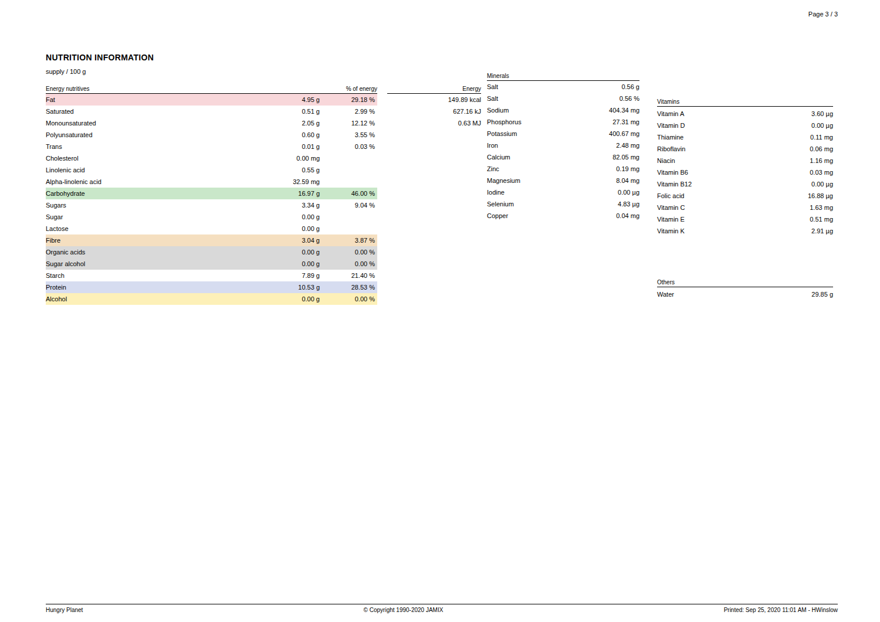Page 3 / 3
NUTRITION INFORMATION
supply / 100 g
| Energy nutritives | | % of energy |
| --- | --- | --- |
| Fat | 4.95 g | 29.18 % |
| Saturated | 0.51 g | 2.99 % |
| Monounsaturated | 2.05 g | 12.12 % |
| Polyunsaturated | 0.60 g | 3.55 % |
| Trans | 0.01 g | 0.03 % |
| Cholesterol | 0.00 mg | |
| Linolenic acid | 0.55 g | |
| Alpha-linolenic acid | 32.59 mg | |
| Carbohydrate | 16.97 g | 46.00 % |
| Sugars | 3.34 g | 9.04 % |
| Sugar | 0.00 g | |
| Lactose | 0.00 g | |
| Fibre | 3.04 g | 3.87 % |
| Organic acids | 0.00 g | 0.00 % |
| Sugar alcohol | 0.00 g | 0.00 % |
| Starch | 7.89 g | 21.40 % |
| Protein | 10.53 g | 28.53 % |
| Alcohol | 0.00 g | 0.00 % |
Energy
149.89 kcal
627.16 kJ
0.63 MJ
Minerals
| Salt | 0.56 g |
| Salt | 0.56 % |
| Sodium | 404.34 mg |
| Phosphorus | 27.31 mg |
| Potassium | 400.67 mg |
| Iron | 2.48 mg |
| Calcium | 82.05 mg |
| Zinc | 0.19 mg |
| Magnesium | 8.04 mg |
| Iodine | 0.00 µg |
| Selenium | 4.83 µg |
| Copper | 0.04 mg |
Vitamins
| Vitamin A | 3.60 µg |
| Vitamin D | 0.00 µg |
| Thiamine | 0.11 mg |
| Riboflavin | 0.06 mg |
| Niacin | 1.16 mg |
| Vitamin B6 | 0.03 mg |
| Vitamin B12 | 0.00 µg |
| Folic acid | 16.88 µg |
| Vitamin C | 1.63 mg |
| Vitamin E | 0.51 mg |
| Vitamin K | 2.91 µg |
Others
| Water | 29.85 g |
Hungry Planet Printed: Sep 25, 2020 11:01 AM - HWinslow
© Copyright 1990-2020 JAMIX